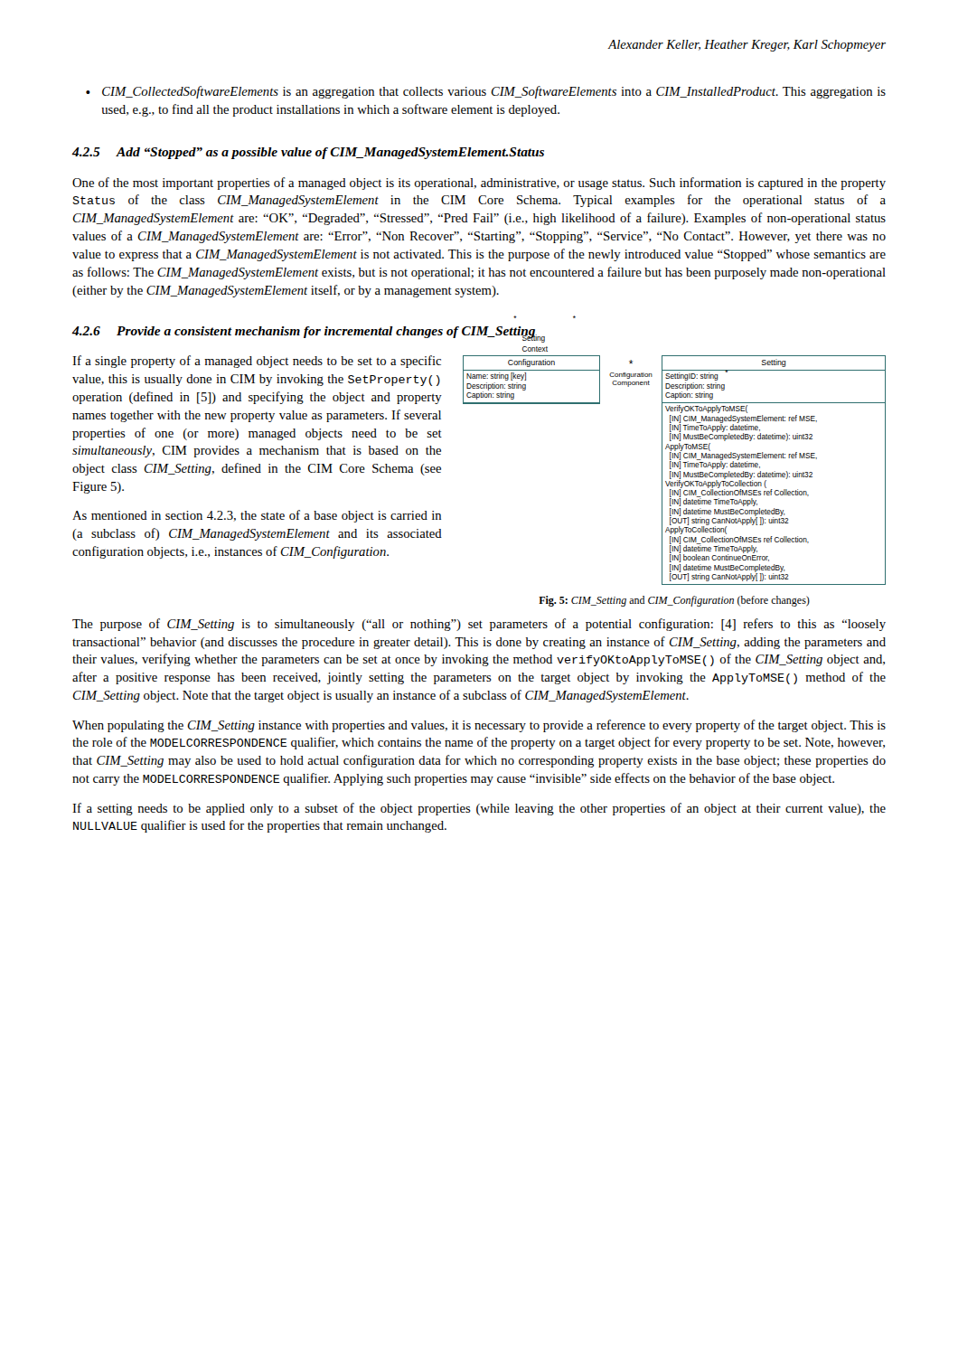Alexander Keller, Heather Kreger, Karl Schopmeyer
CIM_CollectedSoftwareElements is an aggregation that collects various CIM_SoftwareElements into a CIM_InstalledProduct. This aggregation is used, e.g., to find all the product installations in which a software element is deployed.
4.2.5 Add “Stopped” as a possible value of CIM_ManagedSystemElement.Status
One of the most important properties of a managed object is its operational, administrative, or usage status. Such information is captured in the property Status of the class CIM_ManagedSystemElement in the CIM Core Schema. Typical examples for the operational status of a CIM_ManagedSystemElement are: “OK”, “Degraded”, “Stressed”, “Pred Fail” (i.e., high likelihood of a failure). Examples of non-operational status values of a CIM_ManagedSystemElement are: “Error”, “Non Recover”, “Starting”, “Stopping”, “Service”, “No Contact”. However, yet there was no value to express that a CIM_ManagedSystemElement is not activated. This is the purpose of the newly introduced value “Stopped” whose semantics are as follows: The CIM_ManagedSystemElement exists, but is not operational; it has not encountered a failure but has been purposely made non-operational (either by the CIM_ManagedSystemElement itself, or by a management system).
4.2.6 Provide a consistent mechanism for incremental changes of CIM_Setting
Configuration
Name: string [key]
Description: string
Caption: string
*
Configuration
Component
Setting
SettingID: string
Description: string
Caption: string
VerifyOKToApplyToMSE(
[IN] CIM_ManagedSystemElement: ref MSE,
[IN] TimeToApply: datetime,
[IN] MustBeCompletedBy: datetime): uint32
ApplyToMSE(
[IN] CIM_ManagedSystemElement: ref MSE,
[IN] TimeToApply: datetime,
[IN] MustBeCompletedBy: datetime): uint32
VerifyOKToApplyToCollection (
[IN] CIM_CollectionOfMSEs ref Collection,
[IN] datetime TimeToApply,
[IN] datetime MustBeCompletedBy,
[OUT] string CanNotApply[ ]): uint32
ApplyToCollection(
[IN] CIM_CollectionOfMSEs ref Collection,
[IN] datetime TimeToApply,
[IN] boolean ContinueOnError,
[IN] datetime MustBeCompletedBy,
[OUT] string CanNotApply[ ]): uint32
*
*
Setting
Context
*
Fig. 5: CIM_Setting and CIM_Configuration (before changes)
If a single property of a managed object needs to be set to a specific value, this is usually done in CIM by invoking the SetProperty() operation (defined in [5]) and specifying the object and property names together with the new property value as parameters. If several properties of one (or more) managed objects need to be set simultaneously, CIM provides a mechanism that is based on the object class CIM_Setting, defined in the CIM Core Schema (see Figure 5).
As mentioned in section 4.2.3, the state of a base object is carried in (a subclass of) CIM_ManagedSystemElement and its associated configuration objects, i.e., instances of CIM_Configuration.
The purpose of CIM_Setting is to simultaneously (“all or nothing”) set parameters of a potential configuration: [4] refers to this as “loosely transactional” behavior (and discusses the procedure in greater detail). This is done by creating an instance of CIM_Setting, adding the parameters and their values, verifying whether the parameters can be set at once by invoking the method verifyOKtoApplyToMSE() of the CIM_Setting object and, after a positive response has been received, jointly setting the parameters on the target object by invoking the ApplyToMSE() method of the CIM_Setting object. Note that the target object is usually an instance of a subclass of CIM_ManagedSystemElement.
When populating the CIM_Setting instance with properties and values, it is necessary to provide a reference to every property of the target object. This is the role of the MODELCORRESPONDENCE qualifier, which contains the name of the property on a target object for every property to be set. Note, however, that CIM_Setting may also be used to hold actual configuration data for which no corresponding property exists in the base object; these properties do not carry the MODELCORRESPONDENCE qualifier. Applying such properties may cause “invisible” side effects on the behavior of the base object.
If a setting needs to be applied only to a subset of the object properties (while leaving the other properties of an object at their current value), the NULLVALUE qualifier is used for the properties that remain unchanged.